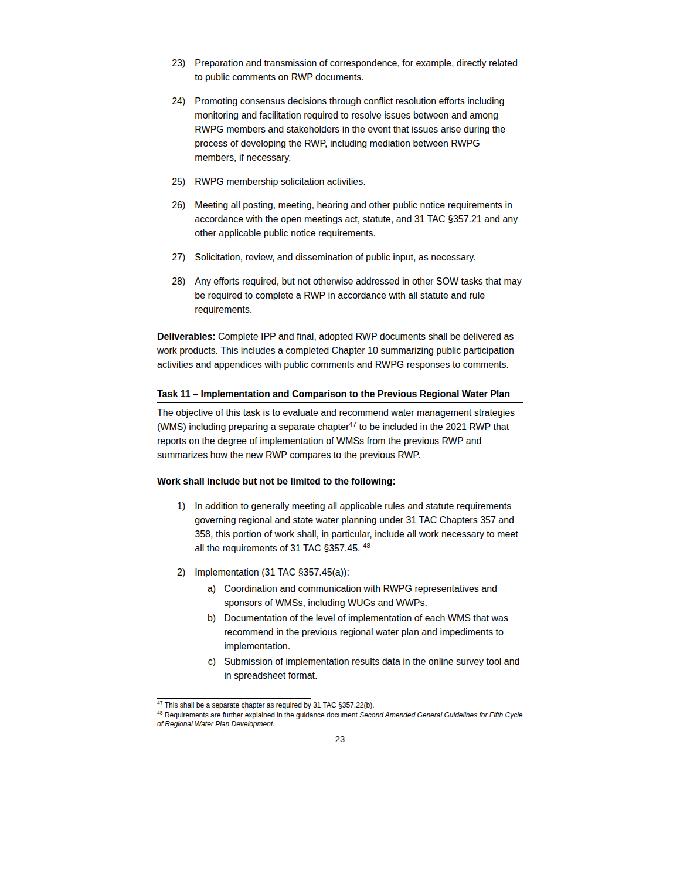Preparation and transmission of correspondence, for example, directly related to public comments on RWP documents.
Promoting consensus decisions through conflict resolution efforts including monitoring and facilitation required to resolve issues between and among RWPG members and stakeholders in the event that issues arise during the process of developing the RWP, including mediation between RWPG members, if necessary.
RWPG membership solicitation activities.
Meeting all posting, meeting, hearing and other public notice requirements in accordance with the open meetings act, statute, and 31 TAC §357.21 and any other applicable public notice requirements.
Solicitation, review, and dissemination of public input, as necessary.
Any efforts required, but not otherwise addressed in other SOW tasks that may be required to complete a RWP in accordance with all statute and rule requirements.
Deliverables: Complete IPP and final, adopted RWP documents shall be delivered as work products. This includes a completed Chapter 10 summarizing public participation activities and appendices with public comments and RWPG responses to comments.
Task 11 – Implementation and Comparison to the Previous Regional Water Plan
The objective of this task is to evaluate and recommend water management strategies (WMS) including preparing a separate chapter47 to be included in the 2021 RWP that reports on the degree of implementation of WMSs from the previous RWP and summarizes how the new RWP compares to the previous RWP.
Work shall include but not be limited to the following:
In addition to generally meeting all applicable rules and statute requirements governing regional and state water planning under 31 TAC Chapters 357 and 358, this portion of work shall, in particular, include all work necessary to meet all the requirements of 31 TAC §357.45. 48
Implementation (31 TAC §357.45(a)):
Coordination and communication with RWPG representatives and sponsors of WMSs, including WUGs and WWPs.
Documentation of the level of implementation of each WMS that was recommend in the previous regional water plan and impediments to implementation.
Submission of implementation results data in the online survey tool and in spreadsheet format.
47 This shall be a separate chapter as required by 31 TAC §357.22(b).
48 Requirements are further explained in the guidance document Second Amended General Guidelines for Fifth Cycle of Regional Water Plan Development.
23